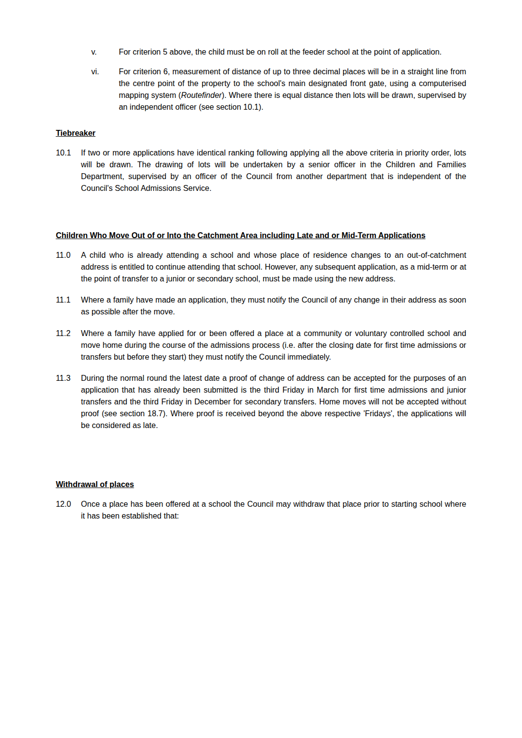v. For criterion 5 above, the child must be on roll at the feeder school at the point of application.
vi. For criterion 6, measurement of distance of up to three decimal places will be in a straight line from the centre point of the property to the school's main designated front gate, using a computerised mapping system (Routefinder). Where there is equal distance then lots will be drawn, supervised by an independent officer (see section 10.1).
Tiebreaker
10.1 If two or more applications have identical ranking following applying all the above criteria in priority order, lots will be drawn. The drawing of lots will be undertaken by a senior officer in the Children and Families Department, supervised by an officer of the Council from another department that is independent of the Council's School Admissions Service.
Children Who Move Out of or Into the Catchment Area including Late and or Mid-Term Applications
11.0 A child who is already attending a school and whose place of residence changes to an out-of-catchment address is entitled to continue attending that school. However, any subsequent application, as a mid-term or at the point of transfer to a junior or secondary school, must be made using the new address.
11.1 Where a family have made an application, they must notify the Council of any change in their address as soon as possible after the move.
11.2 Where a family have applied for or been offered a place at a community or voluntary controlled school and move home during the course of the admissions process (i.e. after the closing date for first time admissions or transfers but before they start) they must notify the Council immediately.
11.3 During the normal round the latest date a proof of change of address can be accepted for the purposes of an application that has already been submitted is the third Friday in March for first time admissions and junior transfers and the third Friday in December for secondary transfers. Home moves will not be accepted without proof (see section 18.7). Where proof is received beyond the above respective 'Fridays', the applications will be considered as late.
Withdrawal of places
12.0 Once a place has been offered at a school the Council may withdraw that place prior to starting school where it has been established that: